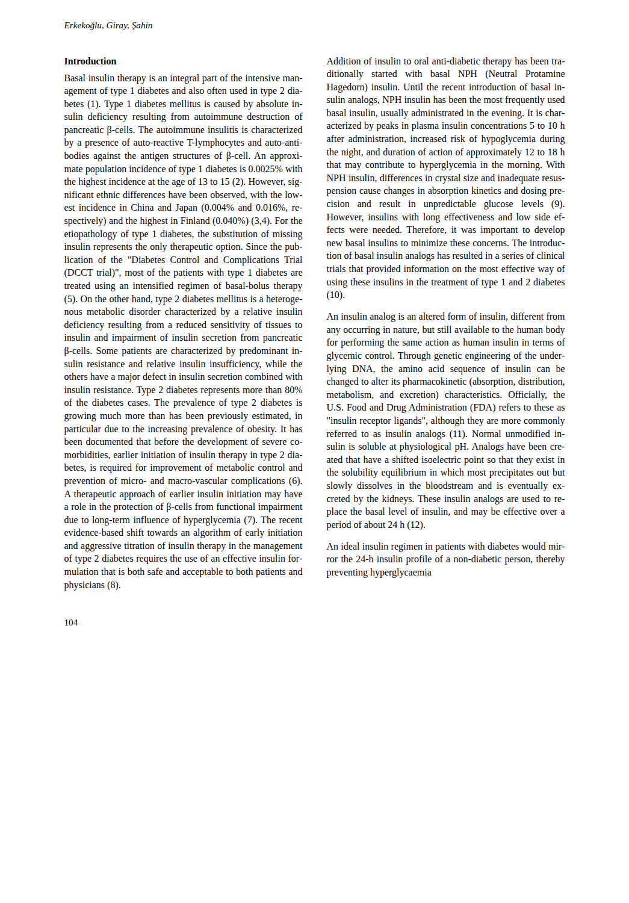Erkekoğlu, Giray, Şahin
Introduction
Basal insulin therapy is an integral part of the intensive management of type 1 diabetes and also often used in type 2 diabetes (1). Type 1 diabetes mellitus is caused by absolute insulin deficiency resulting from autoimmune destruction of pancreatic β-cells. The autoimmune insulitis is characterized by a presence of auto-reactive T-lymphocytes and auto-antibodies against the antigen structures of β-cell. An approximate population incidence of type 1 diabetes is 0.0025% with the highest incidence at the age of 13 to 15 (2). However, significant ethnic differences have been observed, with the lowest incidence in China and Japan (0.004% and 0.016%, respectively) and the highest in Finland (0.040%) (3,4). For the etiopathology of type 1 diabetes, the substitution of missing insulin represents the only therapeutic option. Since the publication of the "Diabetes Control and Complications Trial (DCCT trial)", most of the patients with type 1 diabetes are treated using an intensified regimen of basal-bolus therapy (5). On the other hand, type 2 diabetes mellitus is a heterogenous metabolic disorder characterized by a relative insulin deficiency resulting from a reduced sensitivity of tissues to insulin and impairment of insulin secretion from pancreatic β-cells. Some patients are characterized by predominant insulin resistance and relative insulin insufficiency, while the others have a major defect in insulin secretion combined with insulin resistance. Type 2 diabetes represents more than 80% of the diabetes cases. The prevalence of type 2 diabetes is growing much more than has been previously estimated, in particular due to the increasing prevalence of obesity. It has been documented that before the development of severe comorbidities, earlier initiation of insulin therapy in type 2 diabetes, is required for improvement of metabolic control and prevention of micro- and macro-vascular complications (6). A therapeutic approach of earlier insulin initiation may have a role in the protection of β-cells from functional impairment due to long-term influence of hyperglycemia (7). The recent evidence-based shift towards an algorithm of early initiation and aggressive titration of insulin therapy in the management of type 2 diabetes requires the use of an effective insulin formulation that is both safe and acceptable to both patients and physicians (8).
Addition of insulin to oral anti-diabetic therapy has been traditionally started with basal NPH (Neutral Protamine Hagedorn) insulin. Until the recent introduction of basal insulin analogs, NPH insulin has been the most frequently used basal insulin, usually administrated in the evening. It is characterized by peaks in plasma insulin concentrations 5 to 10 h after administration, increased risk of hypoglycemia during the night, and duration of action of approximately 12 to 18 h that may contribute to hyperglycemia in the morning. With NPH insulin, differences in crystal size and inadequate resuspension cause changes in absorption kinetics and dosing precision and result in unpredictable glucose levels (9). However, insulins with long effectiveness and low side effects were needed. Therefore, it was important to develop new basal insulins to minimize these concerns. The introduction of basal insulin analogs has resulted in a series of clinical trials that provided information on the most effective way of using these insulins in the treatment of type 1 and 2 diabetes (10).
An insulin analog is an altered form of insulin, different from any occurring in nature, but still available to the human body for performing the same action as human insulin in terms of glycemic control. Through genetic engineering of the underlying DNA, the amino acid sequence of insulin can be changed to alter its pharmacokinetic (absorption, distribution, metabolism, and excretion) characteristics. Officially, the U.S. Food and Drug Administration (FDA) refers to these as "insulin receptor ligands", although they are more commonly referred to as insulin analogs (11). Normal unmodified insulin is soluble at physiological pH. Analogs have been created that have a shifted isoelectric point so that they exist in the solubility equilibrium in which most precipitates out but slowly dissolves in the bloodstream and is eventually excreted by the kidneys. These insulin analogs are used to replace the basal level of insulin, and may be effective over a period of about 24 h (12).
An ideal insulin regimen in patients with diabetes would mirror the 24-h insulin profile of a non-diabetic person, thereby preventing hyperglycaemia
104